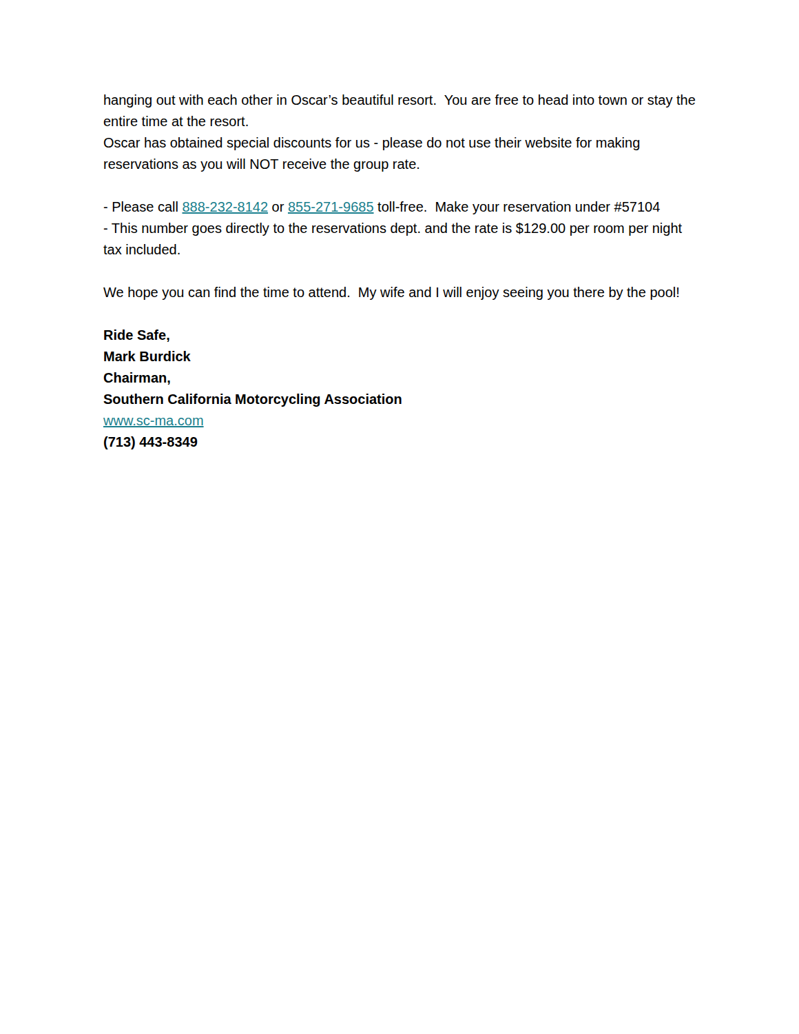hanging out with each other in Oscar’s beautiful resort. You are free to head into town or stay the entire time at the resort.
Oscar has obtained special discounts for us - please do not use their website for making reservations as you will NOT receive the group rate.
- Please call 888-232-8142 or 855-271-9685 toll-free. Make your reservation under #57104
- This number goes directly to the reservations dept. and the rate is $129.00 per room per night tax included.
We hope you can find the time to attend. My wife and I will enjoy seeing you there by the pool!
Ride Safe,
Mark Burdick
Chairman,
Southern California Motorcycling Association
www.sc-ma.com
(713) 443-8349